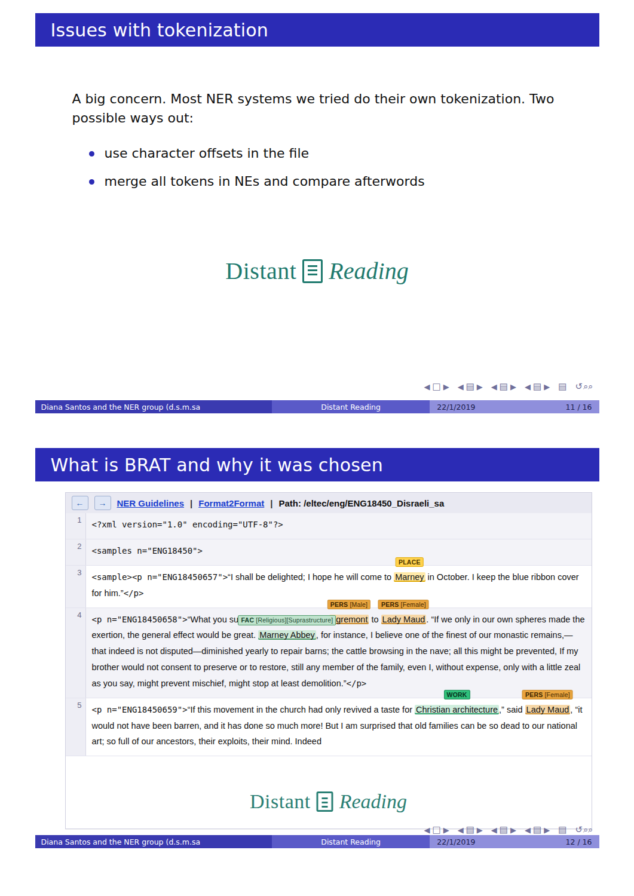Issues with tokenization
A big concern. Most NER systems we tried do their own tokenization. Two possible ways out:
use character offsets in the file
merge all tokens in NEs and compare afterwords
Distant Reading
◀□▶ ◀▤▶ ◀▤▶ ◀▤▶ ▤ ↺ ⌕ ⌕
Diana Santos and the NER group (d.s.m.sa
Distant Reading
22/1/201911 / 16
What is BRAT and why it was chosen
← → NER Guidelines | Format2Format | Path: /eltec/eng/ENG18450_Disraeli_sa
1
<?xml version="1.0" encoding="UTF-8"?>
2
<samples n="ENG18450">
3
<sample><p n="ENG18450657">“I shall be delighted; I hope he will come to PLACE Marney in October. I keep the blue ribbon cover for him.”</p>
4
<p n="ENG18450658">“What you suggest is very just,” said PERS [Male] Egremont to PERS [Female] Lady Maud. “If we only in our own spheres made the exertion, the general effect would be great. FAC [Religious][Suprastructure] Marney Abbey, for instance, I believe one of the finest of our monastic remains,—that indeed is not disputed—diminished yearly to repair barns; the cattle browsing in the nave; all this might be prevented, If my brother would not consent to preserve or to restore, still any member of the family, even I, without expense, only with a little zeal as you say, might prevent mischief, might stop at least demolition.”</p>
5
<p n="ENG18450659">“If this movement in the church had only revived a taste for WORK Christian architecture,” said PERS [Female] Lady Maud, “it would not have been barren, and it has done so much more! But I am surprised that old families can be so dead to our national art; so full of our ancestors, their exploits, their mind. Indeed
Distant Reading
◀□▶ ◀▤▶ ◀▤▶ ◀▤▶ ▤ ↺ ⌕ ⌕
Diana Santos and the NER group (d.s.m.sa
Distant Reading
22/1/201912 / 16